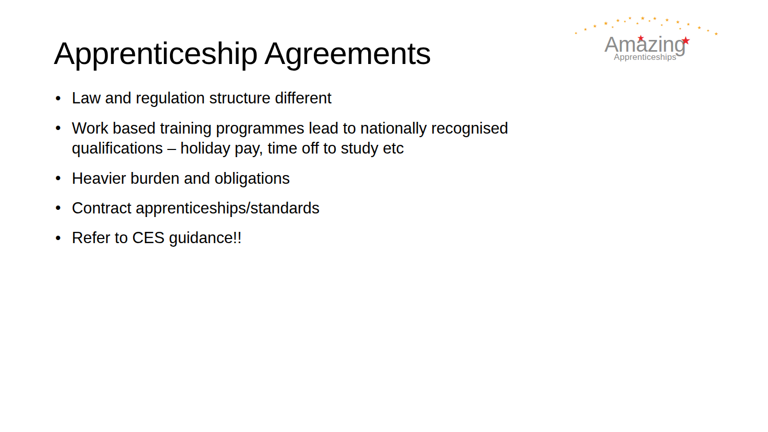★★★★★ ★★★★★ ★★★★★ ★★★★★
Amazing★★
Apprenticeships
Apprenticeship Agreements
Law and regulation structure different
Work based training programmes lead to nationally recognised qualifications – holiday pay, time off to study etc
Heavier burden and obligations
Contract apprenticeships/standards
Refer to CES guidance!!